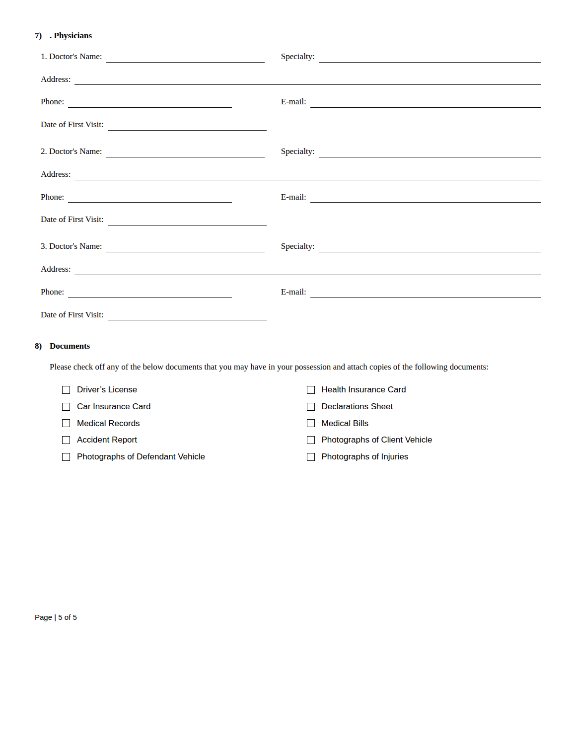7). Physicians
1. Doctor's Name:
Specialty:
Address:
Phone:
E-mail:
Date of First Visit:
2. Doctor's Name:
Specialty:
Address:
Phone:
E-mail:
Date of First Visit:
3. Doctor's Name:
Specialty:
Address:
Phone:
E-mail:
Date of First Visit:
8) Documents
Please check off any of the below documents that you may have in your possession and attach copies of the following documents:
Driver’s License
Health Insurance Card
Car Insurance Card
Declarations Sheet
Medical Records
Medical Bills
Accident Report
Photographs of Client Vehicle
Photographs of Defendant Vehicle
Photographs of Injuries
Page | 5 of 5